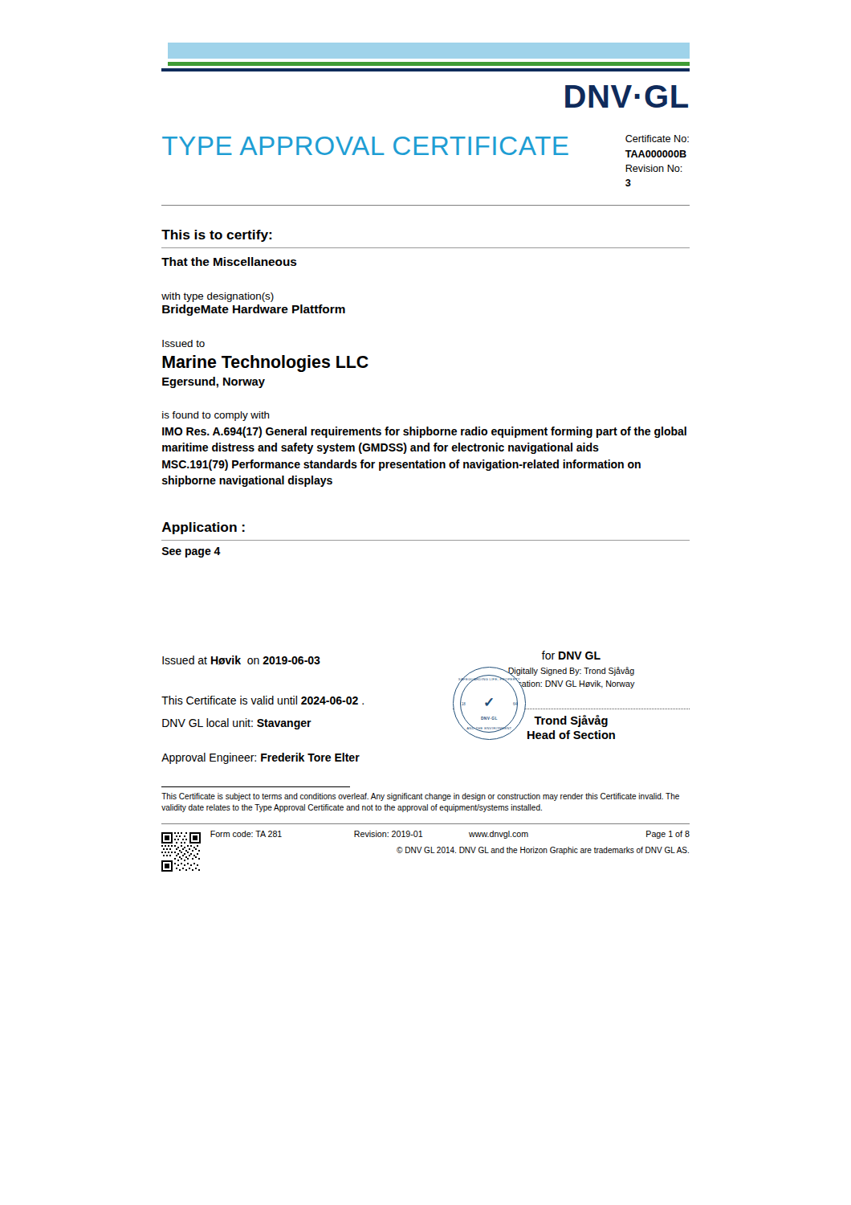DNV·GL
TYPE APPROVAL CERTIFICATE
Certificate No:
TAA000000B
Revision No:
3
This is to certify:
That the Miscellaneous
with type designation(s)
BridgeMate Hardware Plattform
Issued to
Marine Technologies LLC
Egersund, Norway
is found to comply with
IMO Res. A.694(17) General requirements for shipborne radio equipment forming part of the global maritime distress and safety system (GMDSS) and for electronic navigational aids
MSC.191(79) Performance standards for presentation of navigation-related information on shipborne navigational displays
Application :
See page 4
Issued at Høvik on 2019-06-03
This Certificate is valid until 2024-06-02 .
DNV GL local unit: Stavanger
Approval Engineer: Frederik Tore Elter
SAFEGUARDING LIFE, PROPERTY
18
64
✓
DNV·GL
AND THE ENVIRONMENT
for DNV GL
Digitally Signed By: Trond Sjåvåg
Location: DNV GL Høvik, Norway
Trond Sjåvåg
Head of Section
This Certificate is subject to terms and conditions overleaf. Any significant change in design or construction may render this Certificate invalid. The validity date relates to the Type Approval Certificate and not to the approval of equipment/systems installed.
Form code: TA 281
Revision: 2019-01
www.dnvgl.com
Page 1 of 8
© DNV GL 2014. DNV GL and the Horizon Graphic are trademarks of DNV GL AS.